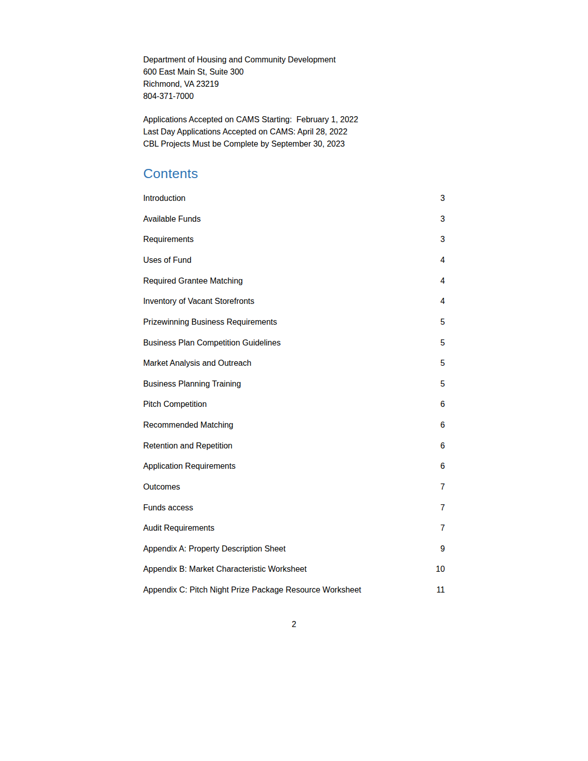Department of Housing and Community Development
600 East Main St, Suite 300
Richmond, VA 23219
804-371-7000
Applications Accepted on CAMS Starting: February 1, 2022
Last Day Applications Accepted on CAMS: April 28, 2022
CBL Projects Must be Complete by September 30, 2023
Contents
| Introduction | 3 |
| Available Funds | 3 |
| Requirements | 3 |
| Uses of Fund | 4 |
| Required Grantee Matching | 4 |
| Inventory of Vacant Storefronts | 4 |
| Prizewinning Business Requirements | 5 |
| Business Plan Competition Guidelines | 5 |
| Market Analysis and Outreach | 5 |
| Business Planning Training | 5 |
| Pitch Competition | 6 |
| Recommended Matching | 6 |
| Retention and Repetition | 6 |
| Application Requirements | 6 |
| Outcomes | 7 |
| Funds access | 7 |
| Audit Requirements | 7 |
| Appendix A: Property Description Sheet | 9 |
| Appendix B: Market Characteristic Worksheet | 10 |
| Appendix C: Pitch Night Prize Package Resource Worksheet | 11 |
2